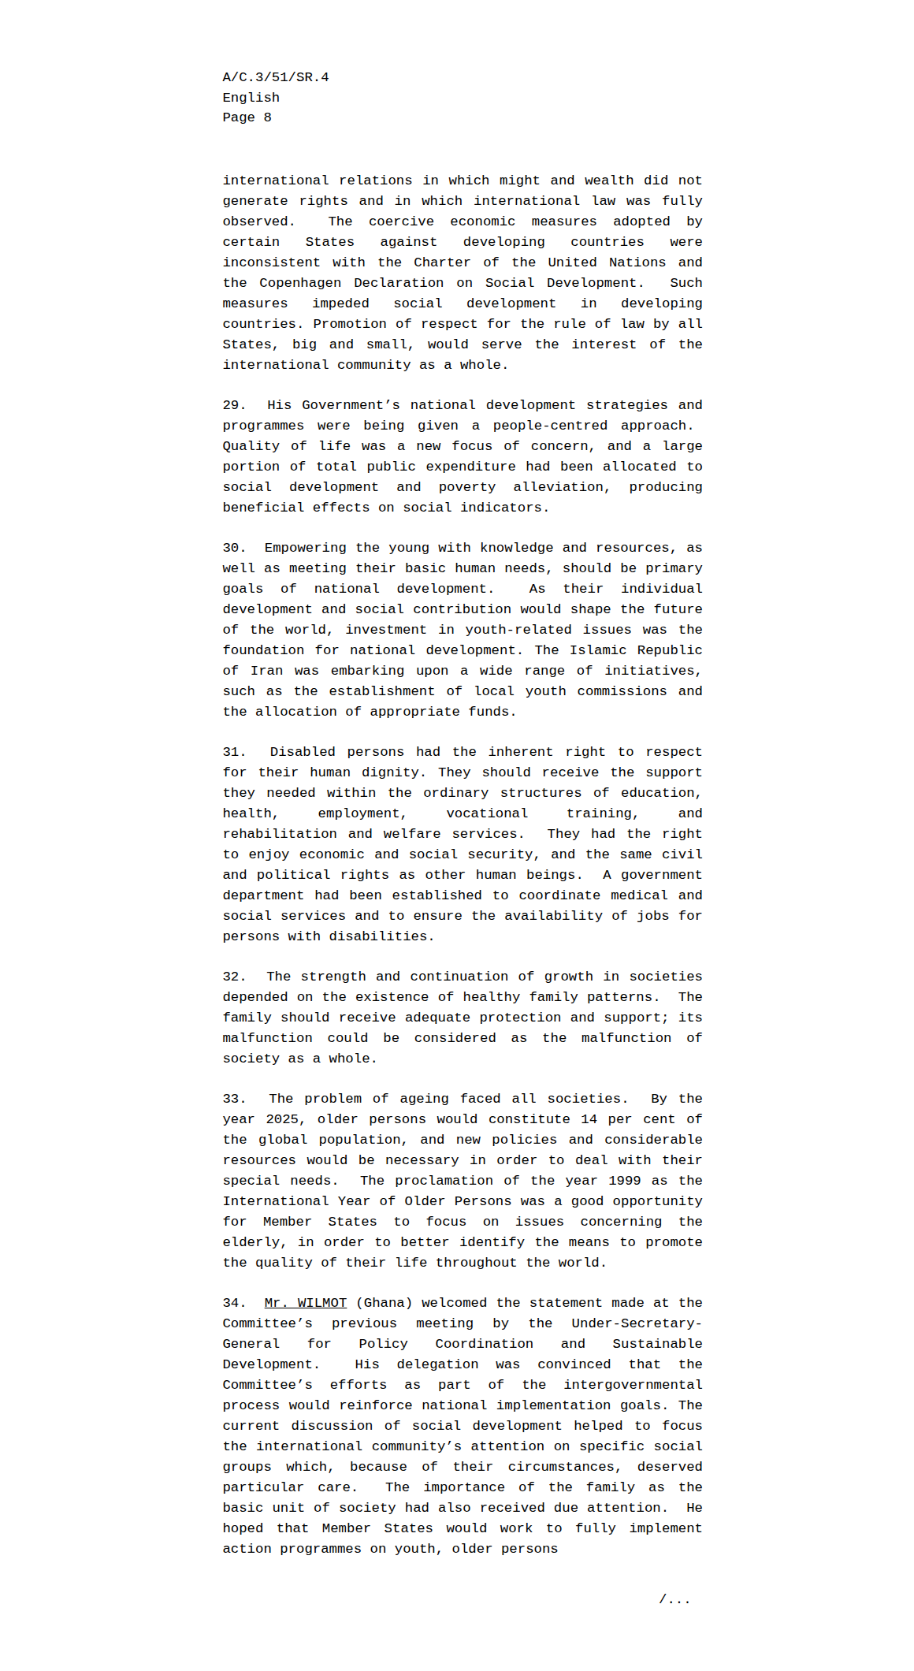A/C.3/51/SR.4
English
Page 8
international relations in which might and wealth did not generate rights and in which international law was fully observed. The coercive economic measures adopted by certain States against developing countries were inconsistent with the Charter of the United Nations and the Copenhagen Declaration on Social Development. Such measures impeded social development in developing countries. Promotion of respect for the rule of law by all States, big and small, would serve the interest of the international community as a whole.
29. His Government’s national development strategies and programmes were being given a people-centred approach. Quality of life was a new focus of concern, and a large portion of total public expenditure had been allocated to social development and poverty alleviation, producing beneficial effects on social indicators.
30. Empowering the young with knowledge and resources, as well as meeting their basic human needs, should be primary goals of national development. As their individual development and social contribution would shape the future of the world, investment in youth-related issues was the foundation for national development. The Islamic Republic of Iran was embarking upon a wide range of initiatives, such as the establishment of local youth commissions and the allocation of appropriate funds.
31. Disabled persons had the inherent right to respect for their human dignity. They should receive the support they needed within the ordinary structures of education, health, employment, vocational training, and rehabilitation and welfare services. They had the right to enjoy economic and social security, and the same civil and political rights as other human beings. A government department had been established to coordinate medical and social services and to ensure the availability of jobs for persons with disabilities.
32. The strength and continuation of growth in societies depended on the existence of healthy family patterns. The family should receive adequate protection and support; its malfunction could be considered as the malfunction of society as a whole.
33. The problem of ageing faced all societies. By the year 2025, older persons would constitute 14 per cent of the global population, and new policies and considerable resources would be necessary in order to deal with their special needs. The proclamation of the year 1999 as the International Year of Older Persons was a good opportunity for Member States to focus on issues concerning the elderly, in order to better identify the means to promote the quality of their life throughout the world.
34. Mr. WILMOT (Ghana) welcomed the statement made at the Committee’s previous meeting by the Under-Secretary-General for Policy Coordination and Sustainable Development. His delegation was convinced that the Committee’s efforts as part of the intergovernmental process would reinforce national implementation goals. The current discussion of social development helped to focus the international community’s attention on specific social groups which, because of their circumstances, deserved particular care. The importance of the family as the basic unit of society had also received due attention. He hoped that Member States would work to fully implement action programmes on youth, older persons
/...